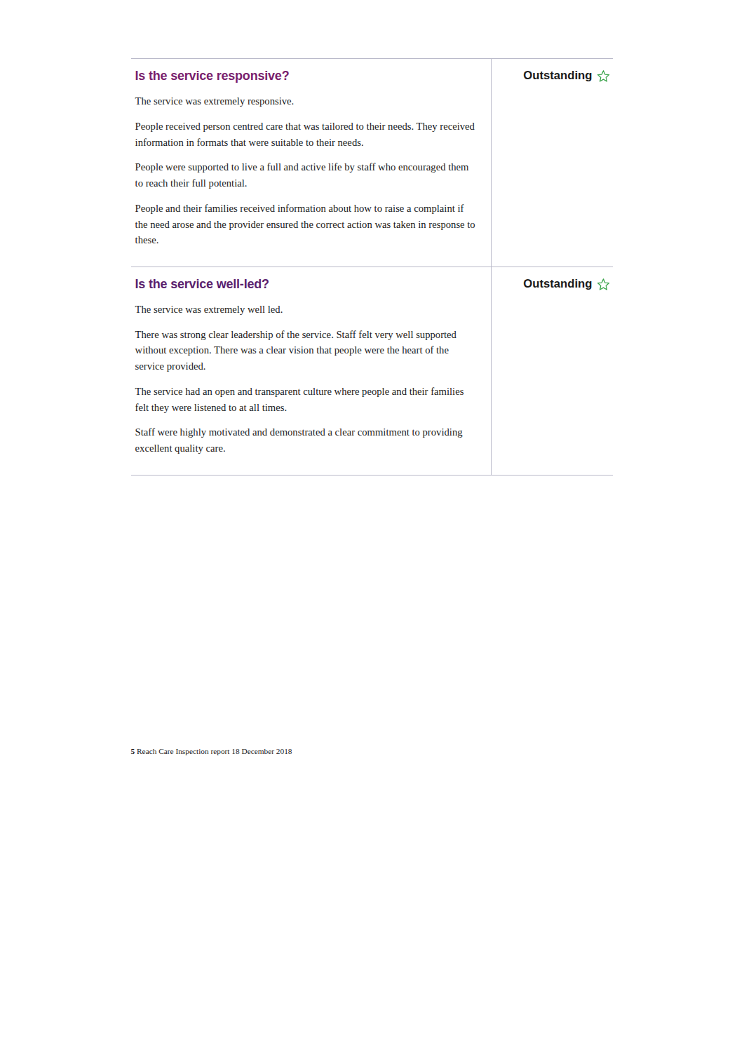Is the service responsive?
The service was extremely responsive.
People received person centred care that was tailored to their needs. They received information in formats that were suitable to their needs.
People were supported to live a full and active life by staff who encouraged them to reach their full potential.
People and their families received information about how to raise a complaint if the need arose and the provider ensured the correct action was taken in response to these.
Outstanding
Is the service well-led?
The service was extremely well led.
There was strong clear leadership of the service. Staff felt very well supported without exception. There was a clear vision that people were the heart of the service provided.
The service had an open and transparent culture where people and their families felt they were listened to at all times.
Staff were highly motivated and demonstrated a clear commitment to providing excellent quality care.
Outstanding
5 Reach Care Inspection report 18 December 2018